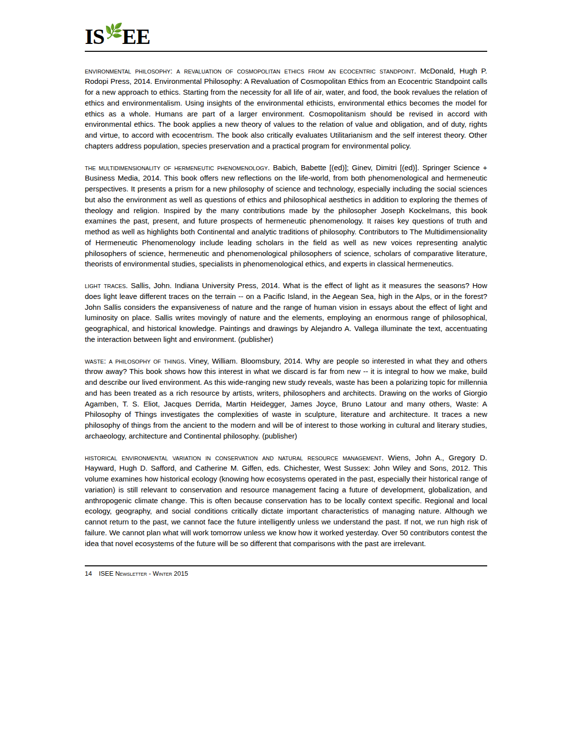IS🌿EE
Environmental Philosophy: A Revaluation of Cosmopolitan Ethics from an Ecocentric Standpoint. McDonald, Hugh P. Rodopi Press, 2014. Environmental Philosophy: A Revaluation of Cosmopolitan Ethics from an Ecocentric Standpoint calls for a new approach to ethics. Starting from the necessity for all life of air, water, and food, the book revalues the relation of ethics and environmentalism. Using insights of the environmental ethicists, environmental ethics becomes the model for ethics as a whole. Humans are part of a larger environment. Cosmopolitanism should be revised in accord with environmental ethics. The book applies a new theory of values to the relation of value and obligation, and of duty, rights and virtue, to accord with ecocentrism. The book also critically evaluates Utilitarianism and the self interest theory. Other chapters address population, species preservation and a practical program for environmental policy.
The Multidimensionality of Hermeneutic Phenomenology. Babich, Babette [(ed)]; Ginev, Dimitri [(ed)]. Springer Science + Business Media, 2014. This book offers new reflections on the life-world, from both phenomenological and hermeneutic perspectives. It presents a prism for a new philosophy of science and technology, especially including the social sciences but also the environment as well as questions of ethics and philosophical aesthetics in addition to exploring the themes of theology and religion. Inspired by the many contributions made by the philosopher Joseph Kockelmans, this book examines the past, present, and future prospects of hermeneutic phenomenology. It raises key questions of truth and method as well as highlights both Continental and analytic traditions of philosophy. Contributors to The Multidimensionality of Hermeneutic Phenomenology include leading scholars in the field as well as new voices representing analytic philosophers of science, hermeneutic and phenomenological philosophers of science, scholars of comparative literature, theorists of environmental studies, specialists in phenomenological ethics, and experts in classical hermeneutics.
Light Traces. Sallis, John. Indiana University Press, 2014. What is the effect of light as it measures the seasons? How does light leave different traces on the terrain -- on a Pacific Island, in the Aegean Sea, high in the Alps, or in the forest? John Sallis considers the expansiveness of nature and the range of human vision in essays about the effect of light and luminosity on place. Sallis writes movingly of nature and the elements, employing an enormous range of philosophical, geographical, and historical knowledge. Paintings and drawings by Alejandro A. Vallega illuminate the text, accentuating the interaction between light and environment. (publisher)
Waste: A Philosophy of Things. Viney, William. Bloomsbury, 2014. Why are people so interested in what they and others throw away? This book shows how this interest in what we discard is far from new -- it is integral to how we make, build and describe our lived environment. As this wide-ranging new study reveals, waste has been a polarizing topic for millennia and has been treated as a rich resource by artists, writers, philosophers and architects. Drawing on the works of Giorgio Agamben, T. S. Eliot, Jacques Derrida, Martin Heidegger, James Joyce, Bruno Latour and many others, Waste: A Philosophy of Things investigates the complexities of waste in sculpture, literature and architecture. It traces a new philosophy of things from the ancient to the modern and will be of interest to those working in cultural and literary studies, archaeology, architecture and Continental philosophy. (publisher)
Historical Environmental Variation in Conservation and Natural Resource Management. Wiens, John A., Gregory D. Hayward, Hugh D. Safford, and Catherine M. Giffen, eds. Chichester, West Sussex: John Wiley and Sons, 2012. This volume examines how historical ecology (knowing how ecosystems operated in the past, especially their historical range of variation) is still relevant to conservation and resource management facing a future of development, globalization, and anthropogenic climate change. This is often because conservation has to be locally context specific. Regional and local ecology, geography, and social conditions critically dictate important characteristics of managing nature. Although we cannot return to the past, we cannot face the future intelligently unless we understand the past. If not, we run high risk of failure. We cannot plan what will work tomorrow unless we know how it worked yesterday. Over 50 contributors contest the idea that novel ecosystems of the future will be so different that comparisons with the past are irrelevant.
14 ISEE Newsletter - Winter 2015